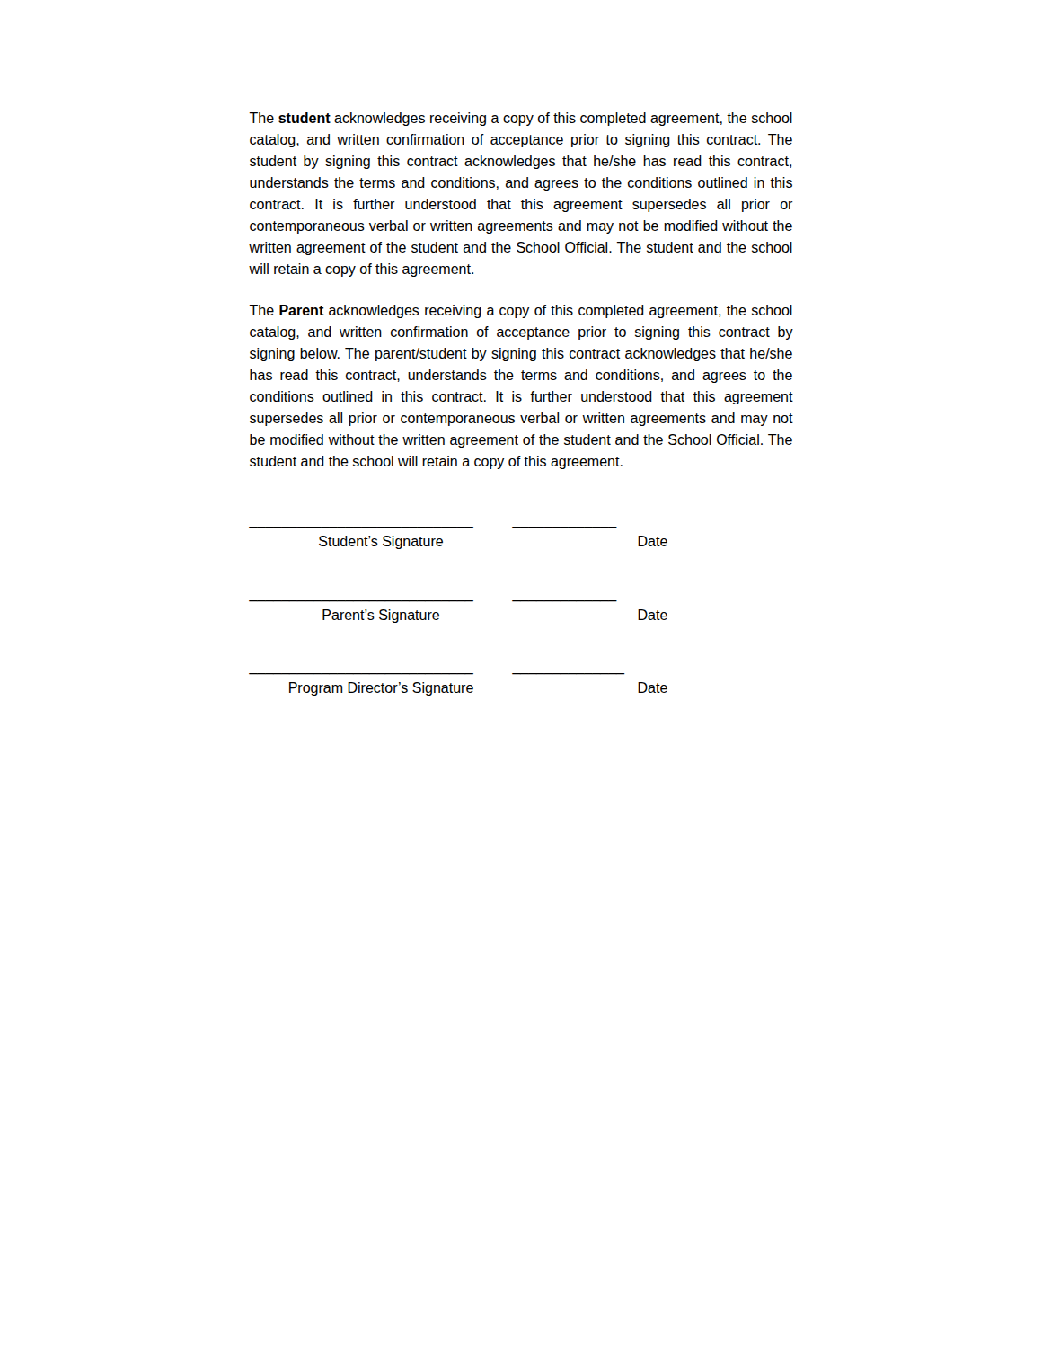The student acknowledges receiving a copy of this completed agreement, the school catalog, and written confirmation of acceptance prior to signing this contract. The student by signing this contract acknowledges that he/she has read this contract, understands the terms and conditions, and agrees to the conditions outlined in this contract. It is further understood that this agreement supersedes all prior or contemporaneous verbal or written agreements and may not be modified without the written agreement of the student and the School Official. The student and the school will retain a copy of this agreement.
The Parent acknowledges receiving a copy of this completed agreement, the school catalog, and written confirmation of acceptance prior to signing this contract by signing below. The parent/student by signing this contract acknowledges that he/she has read this contract, understands the terms and conditions, and agrees to the conditions outlined in this contract. It is further understood that this agreement supersedes all prior or contemporaneous verbal or written agreements and may not be modified without the written agreement of the student and the School Official. The student and the school will retain a copy of this agreement.
| ____________________________ | _____________ |
| Student’s Signature | Date |
| ____________________________ | _____________ |
| Parent’s Signature | Date |
| ____________________________ | ______________ |
| Program Director’s Signature | Date |